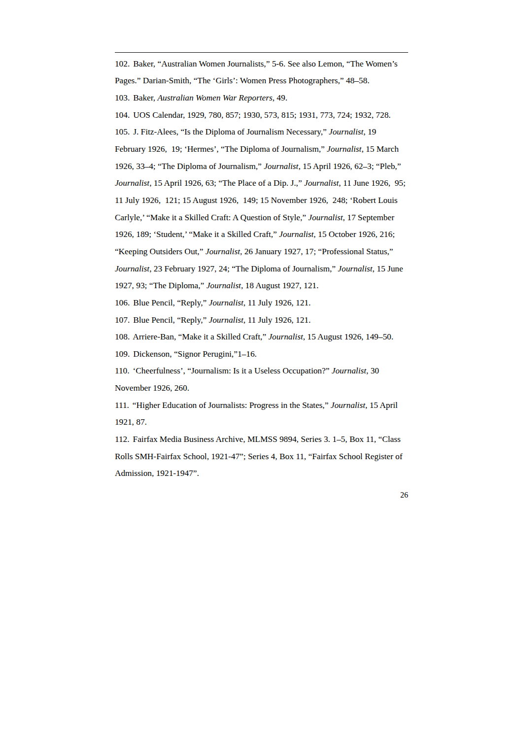102. Baker, “Australian Women Journalists,” 5-6. See also Lemon, “The Women’s Pages.” Darian-Smith, “The ‘Girls’: Women Press Photographers,” 48–58.
103. Baker, Australian Women War Reporters, 49.
104. UOS Calendar, 1929, 780, 857; 1930, 573, 815; 1931, 773, 724; 1932, 728.
105. J. Fitz-Alees, “Is the Diploma of Journalism Necessary,” Journalist, 19 February 1926, 19; ‘Hermes’, “The Diploma of Journalism,” Journalist, 15 March 1926, 33–4; “The Diploma of Journalism,” Journalist, 15 April 1926, 62–3; “Pleb,” Journalist, 15 April 1926, 63; “The Place of a Dip. J.,” Journalist, 11 June 1926, 95; 11 July 1926, 121; 15 August 1926, 149; 15 November 1926, 248; ‘Robert Louis Carlyle,’ “Make it a Skilled Craft: A Question of Style,” Journalist, 17 September 1926, 189; ‘Student,’ “Make it a Skilled Craft,” Journalist, 15 October 1926, 216; “Keeping Outsiders Out,” Journalist, 26 January 1927, 17; “Professional Status,” Journalist, 23 February 1927, 24; “The Diploma of Journalism,” Journalist, 15 June 1927, 93; “The Diploma,” Journalist, 18 August 1927, 121.
106. Blue Pencil, “Reply,” Journalist, 11 July 1926, 121.
107. Blue Pencil, “Reply,” Journalist, 11 July 1926, 121.
108. Arriere-Ban, “Make it a Skilled Craft,” Journalist, 15 August 1926, 149–50.
109. Dickenson, “Signor Perugini,”1–16.
110. ‘Cheerfulness’, “Journalism: Is it a Useless Occupation?” Journalist, 30 November 1926, 260.
111. “Higher Education of Journalists: Progress in the States,” Journalist, 15 April 1921, 87.
112. Fairfax Media Business Archive, MLMSS 9894, Series 3. 1–5, Box 11, “Class Rolls SMH-Fairfax School, 1921-47”; Series 4, Box 11, “Fairfax School Register of Admission, 1921-1947”.
26